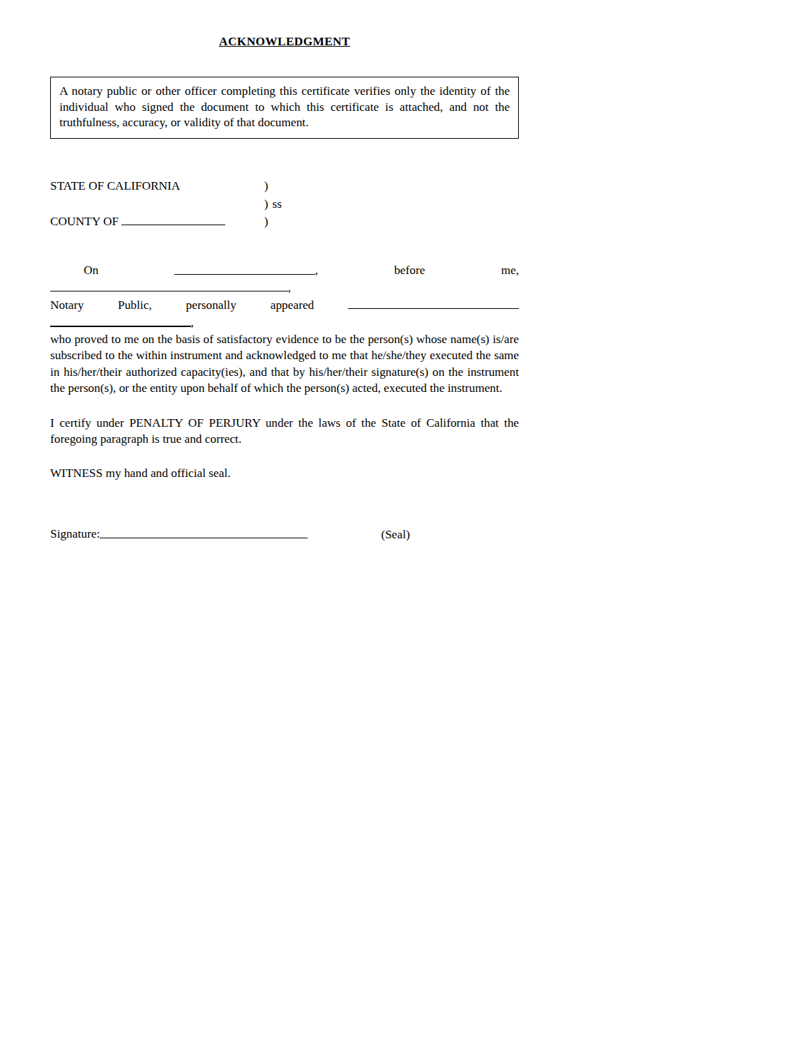ACKNOWLEDGMENT
A notary public or other officer completing this certificate verifies only the identity of the individual who signed the document to which this certificate is attached, and not the truthfulness, accuracy, or validity of that document.
| STATE OF CALIFORNIA | ) | |
| | ) | ss |
| COUNTY OF | ) | |
On , before me, ,
Notary Public, personally appeared ,
who proved to me on the basis of satisfactory evidence to be the person(s) whose name(s) is/are subscribed to the within instrument and acknowledged to me that he/she/they executed the same in his/her/their authorized capacity(ies), and that by his/her/their signature(s) on the instrument the person(s), or the entity upon behalf of which the person(s) acted, executed the instrument.
I certify under PENALTY OF PERJURY under the laws of the State of California that the foregoing paragraph is true and correct.
WITNESS my hand and official seal.
Signature: (Seal)